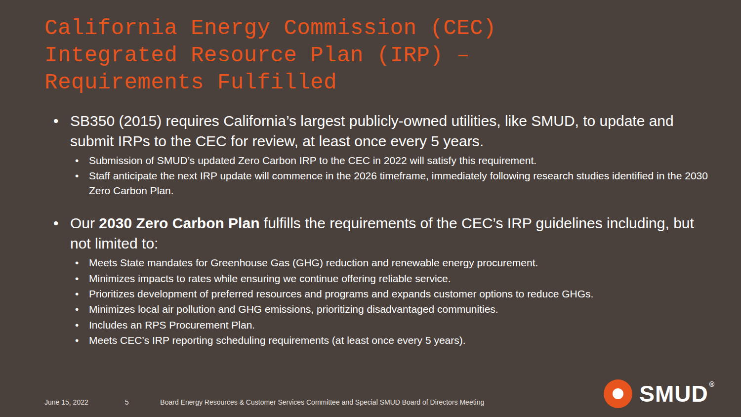California Energy Commission (CEC)
Integrated Resource Plan (IRP) –
Requirements Fulfilled
SB350 (2015) requires California’s largest publicly-owned utilities, like SMUD, to update and submit IRPs to the CEC for review, at least once every 5 years.
Submission of SMUD’s updated Zero Carbon IRP to the CEC in 2022 will satisfy this requirement.
Staff anticipate the next IRP update will commence in the 2026 timeframe, immediately following research studies identified in the 2030 Zero Carbon Plan.
Our 2030 Zero Carbon Plan fulfills the requirements of the CEC’s IRP guidelines including, but not limited to:
Meets State mandates for Greenhouse Gas (GHG) reduction and renewable energy procurement.
Minimizes impacts to rates while ensuring we continue offering reliable service.
Prioritizes development of preferred resources and programs and expands customer options to reduce GHGs.
Minimizes local air pollution and GHG emissions, prioritizing disadvantaged communities.
Includes an RPS Procurement Plan.
Meets CEC’s IRP reporting scheduling requirements (at least once every 5 years).
June 15, 2022 5 Board Energy Resources & Customer Services Committee and Special SMUD Board of Directors Meeting
SMUD®